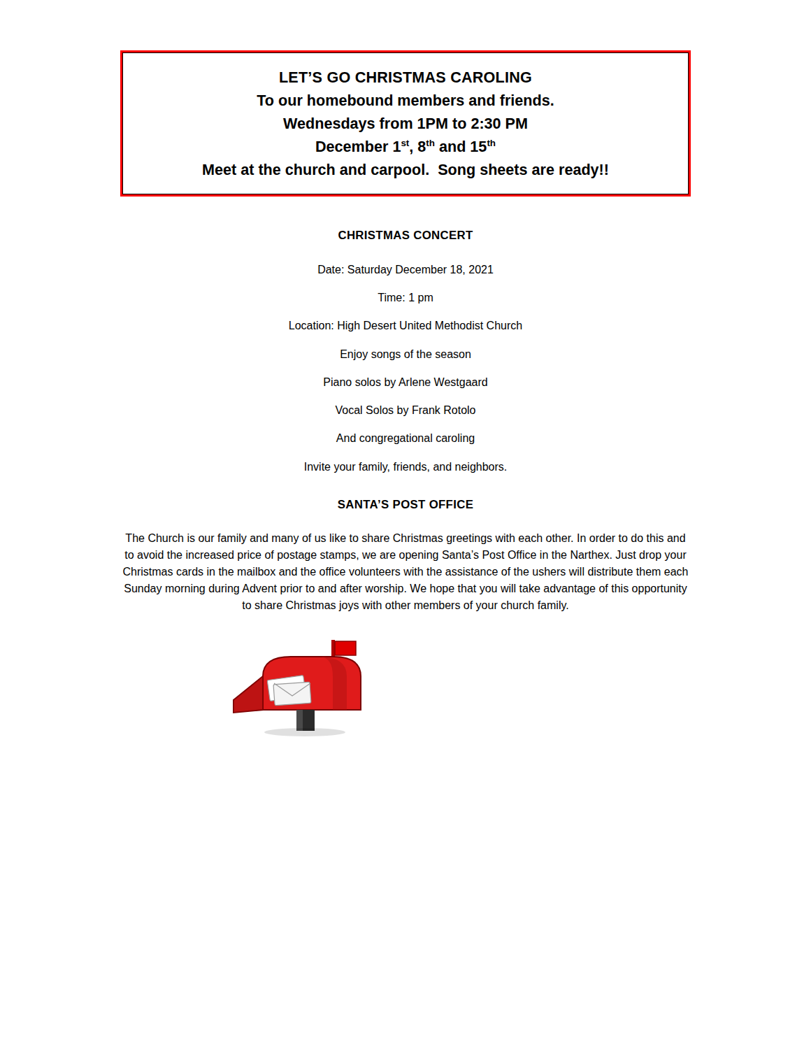LET’S GO CHRISTMAS CAROLING
To our homebound members and friends.
Wednesdays from 1PM to 2:30 PM
December 1st, 8th and 15th
Meet at the church and carpool. Song sheets are ready!!
CHRISTMAS CONCERT
Date: Saturday December 18, 2021
Time: 1 pm
Location: High Desert United Methodist Church
Enjoy songs of the season
Piano solos by Arlene Westgaard
Vocal Solos by Frank Rotolo
And congregational caroling
Invite your family, friends, and neighbors.
SANTA’S POST OFFICE
The Church is our family and many of us like to share Christmas greetings with each other. In order to do this and to avoid the increased price of postage stamps, we are opening Santa’s Post Office in the Narthex. Just drop your Christmas cards in the mailbox and the office volunteers with the assistance of the ushers will distribute them each Sunday morning during Advent prior to and after worship. We hope that you will take advantage of this opportunity to share Christmas joys with other members of your church family.